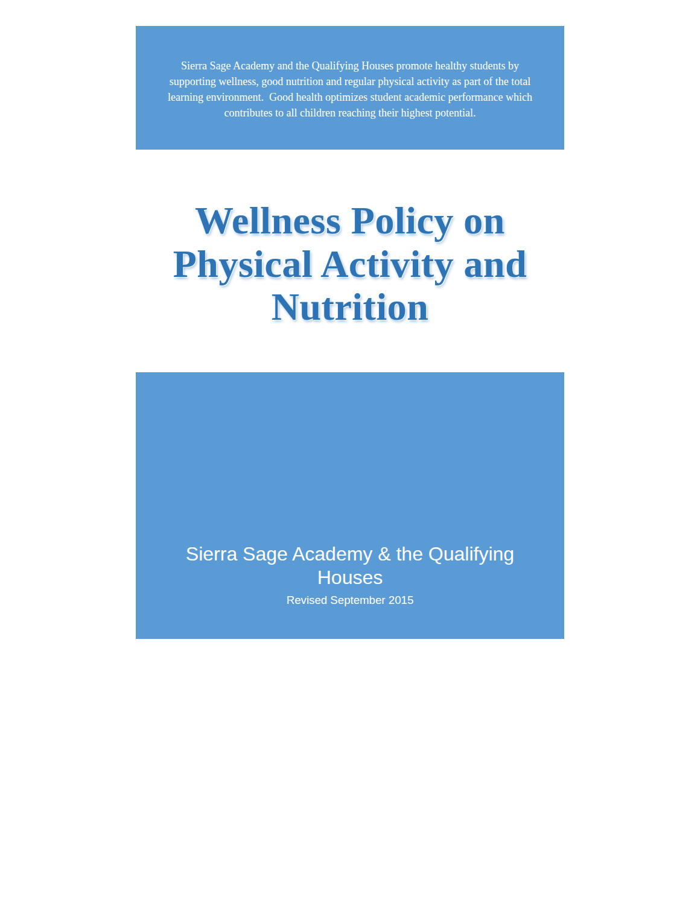Sierra Sage Academy and the Qualifying Houses promote healthy students by supporting wellness, good nutrition and regular physical activity as part of the total learning environment. Good health optimizes student academic performance which contributes to all children reaching their highest potential.
Wellness Policy on Physical Activity and Nutrition
Sierra Sage Academy & the Qualifying Houses
Revised September 2015